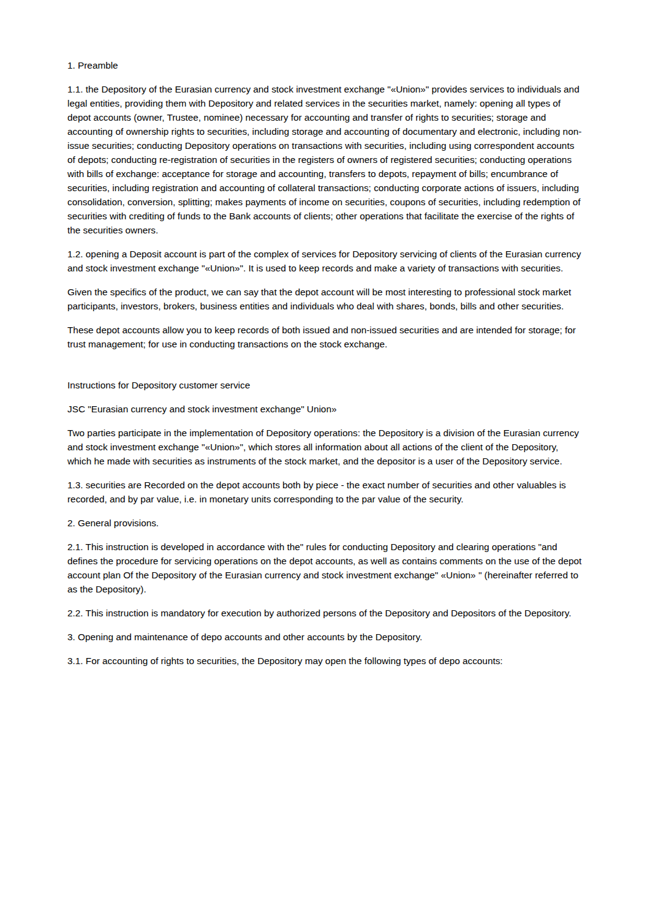1. Preamble
1.1. the Depository of the Eurasian currency and stock investment exchange "«Union»" provides services to individuals and legal entities, providing them with Depository and related services in the securities market, namely: opening all types of depot accounts (owner, Trustee, nominee) necessary for accounting and transfer of rights to securities; storage and accounting of ownership rights to securities, including storage and accounting of documentary and electronic, including non-issue securities; conducting Depository operations on transactions with securities, including using correspondent accounts of depots; conducting re-registration of securities in the registers of owners of registered securities; conducting operations with bills of exchange: acceptance for storage and accounting, transfers to depots, repayment of bills; encumbrance of securities, including registration and accounting of collateral transactions; conducting corporate actions of issuers, including consolidation, conversion, splitting; makes payments of income on securities, coupons of securities, including redemption of securities with crediting of funds to the Bank accounts of clients; other operations that facilitate the exercise of the rights of the securities owners.
1.2. opening a Deposit account is part of the complex of services for Depository servicing of clients of the Eurasian currency and stock investment exchange "«Union»". It is used to keep records and make a variety of transactions with securities.
Given the specifics of the product, we can say that the depot account will be most interesting to professional stock market participants, investors, brokers, business entities and individuals who deal with shares, bonds, bills and other securities.
These depot accounts allow you to keep records of both issued and non-issued securities and are intended for storage; for trust management; for use in conducting transactions on the stock exchange.
Instructions for Depository customer service
JSC "Eurasian currency and stock investment exchange" Union»
Two parties participate in the implementation of Depository operations: the Depository is a division of the Eurasian currency and stock investment exchange "«Union»", which stores all information about all actions of the client of the Depository, which he made with securities as instruments of the stock market, and the depositor is a user of the Depository service.
1.3. securities are Recorded on the depot accounts both by piece - the exact number of securities and other valuables is recorded, and by par value, i.e. in monetary units corresponding to the par value of the security.
2. General provisions.
2.1. This instruction is developed in accordance with the" rules for conducting Depository and clearing operations "and defines the procedure for servicing operations on the depot accounts, as well as contains comments on the use of the depot account plan Of the Depository of the Eurasian currency and stock investment exchange" «Union» " (hereinafter referred to as the Depository).
2.2. This instruction is mandatory for execution by authorized persons of the Depository and Depositors of the Depository.
3. Opening and maintenance of depo accounts and other accounts by the Depository.
3.1. For accounting of rights to securities, the Depository may open the following types of depo accounts: